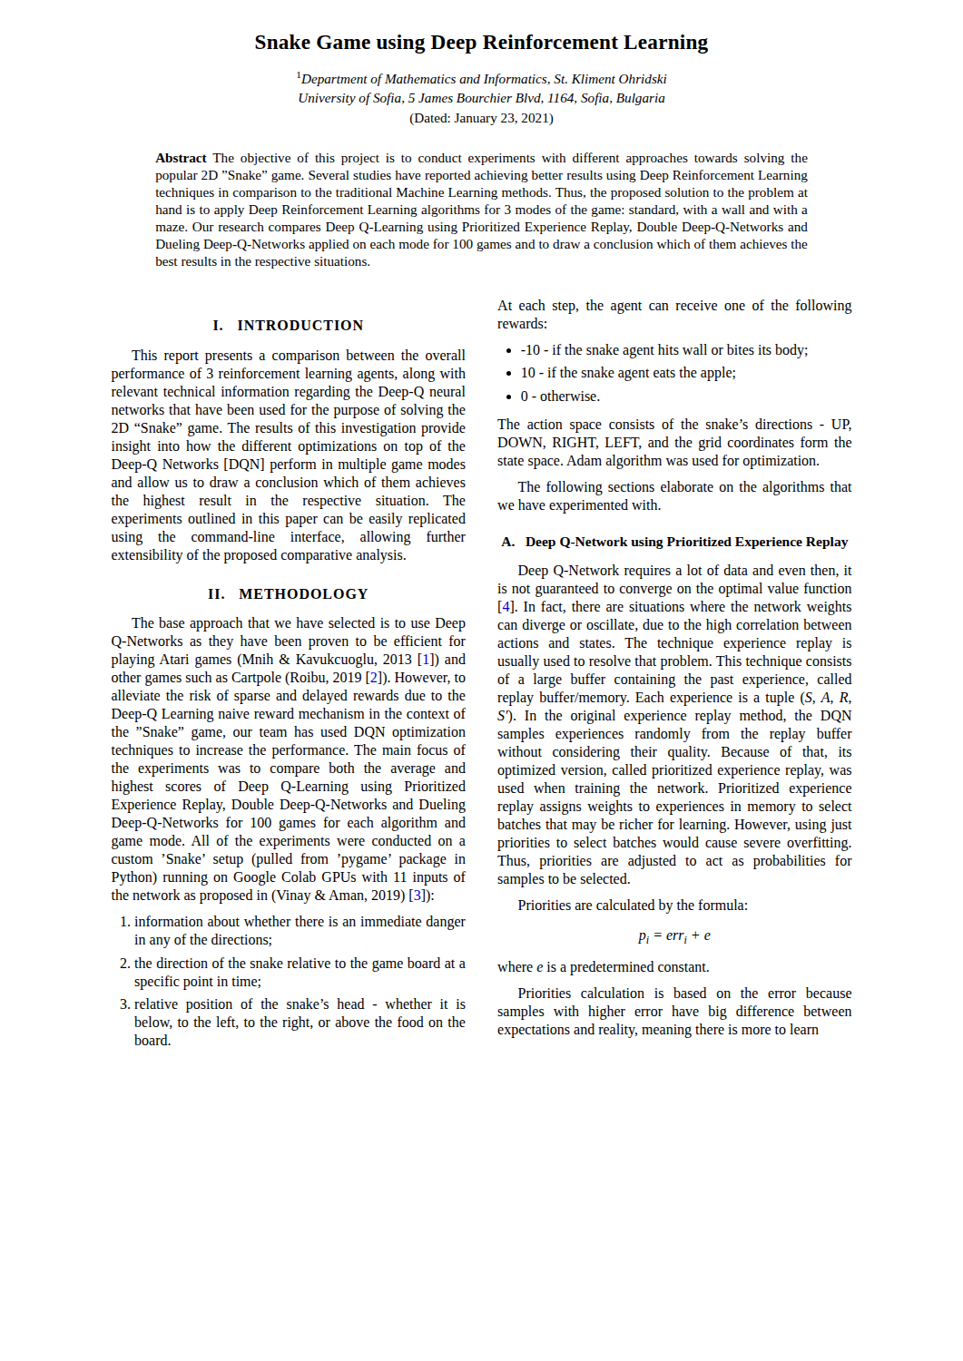Snake Game using Deep Reinforcement Learning
1Department of Mathematics and Informatics, St. Kliment Ohridski
University of Sofia, 5 James Bourchier Blvd, 1164, Sofia, Bulgaria
(Dated: January 23, 2021)
Abstract The objective of this project is to conduct experiments with different approaches towards solving the popular 2D ”Snake” game. Several studies have reported achieving better results using Deep Reinforcement Learning techniques in comparison to the traditional Machine Learning methods. Thus, the proposed solution to the problem at hand is to apply Deep Reinforcement Learning algorithms for 3 modes of the game: standard, with a wall and with a maze. Our research compares Deep Q-Learning using Prioritized Experience Replay, Double Deep-Q-Networks and Dueling Deep-Q-Networks applied on each mode for 100 games and to draw a conclusion which of them achieves the best results in the respective situations.
I. Introduction
This report presents a comparison between the overall performance of 3 reinforcement learning agents, along with relevant technical information regarding the Deep-Q neural networks that have been used for the purpose of solving the 2D “Snake” game. The results of this investigation provide insight into how the different optimizations on top of the Deep-Q Networks [DQN] perform in multiple game modes and allow us to draw a conclusion which of them achieves the highest result in the respective situation. The experiments outlined in this paper can be easily replicated using the command-line interface, allowing further extensibility of the proposed comparative analysis.
II. Methodology
The base approach that we have selected is to use Deep Q-Networks as they have been proven to be efficient for playing Atari games (Mnih & Kavukcuoglu, 2013 [1]) and other games such as Cartpole (Roibu, 2019 [2]). However, to alleviate the risk of sparse and delayed rewards due to the Deep-Q Learning naive reward mechanism in the context of the ”Snake” game, our team has used DQN optimization techniques to increase the performance. The main focus of the experiments was to compare both the average and highest scores of Deep Q-Learning using Prioritized Experience Replay, Double Deep-Q-Networks and Dueling Deep-Q-Networks for 100 games for each algorithm and game mode. All of the experiments were conducted on a custom ’Snake’ setup (pulled from ’pygame’ package in Python) running on Google Colab GPUs with 11 inputs of the network as proposed in (Vinay & Aman, 2019) [3]):
information about whether there is an immediate danger in any of the directions;
the direction of the snake relative to the game board at a specific point in time;
relative position of the snake’s head - whether it is below, to the left, to the right, or above the food on the board.
At each step, the agent can receive one of the following rewards:
-10 - if the snake agent hits wall or bites its body;
10 - if the snake agent eats the apple;
0 - otherwise.
The action space consists of the snake’s directions - UP, DOWN, RIGHT, LEFT, and the grid coordinates form the state space. Adam algorithm was used for optimization.
The following sections elaborate on the algorithms that we have experimented with.
A. Deep Q-Network using Prioritized Experience Replay
Deep Q-Network requires a lot of data and even then, it is not guaranteed to converge on the optimal value function [4]. In fact, there are situations where the network weights can diverge or oscillate, due to the high correlation between actions and states. The technique experience replay is usually used to resolve that problem. This technique consists of a large buffer containing the past experience, called replay buffer/memory. Each experience is a tuple (S, A, R, S′). In the original experience replay method, the DQN samples experiences randomly from the replay buffer without considering their quality. Because of that, its optimized version, called prioritized experience replay, was used when training the network. Prioritized experience replay assigns weights to experiences in memory to select batches that may be richer for learning. However, using just priorities to select batches would cause severe overfitting. Thus, priorities are adjusted to act as probabilities for samples to be selected.
Priorities are calculated by the formula:
pi = erri + e
where e is a predetermined constant.
Priorities calculation is based on the error because samples with higher error have big difference between expectations and reality, meaning there is more to learn